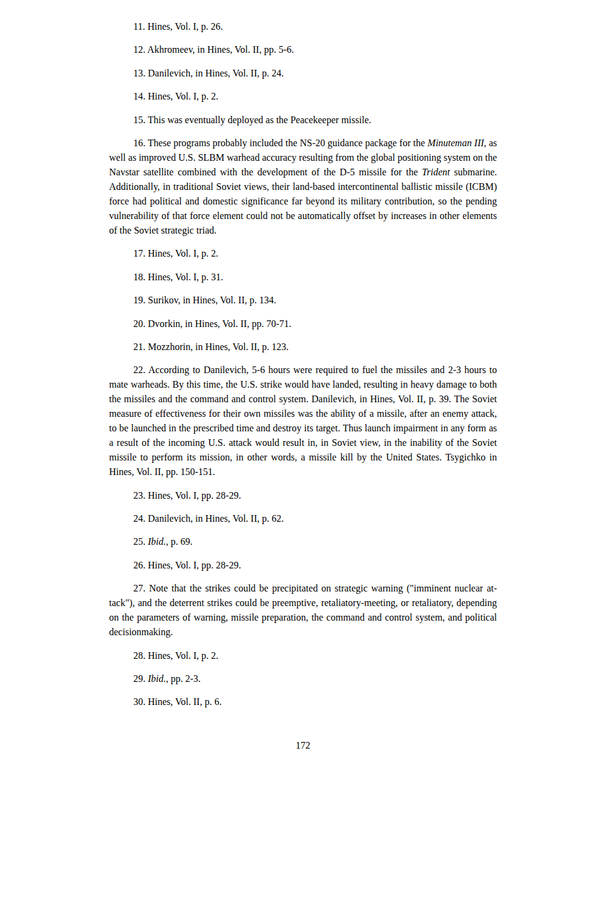11. Hines, Vol. I, p. 26.
12. Akhromeev, in Hines, Vol. II, pp. 5-6.
13. Danilevich, in Hines, Vol. II, p. 24.
14. Hines, Vol. I, p. 2.
15. This was eventually deployed as the Peacekeeper missile.
16. These programs probably included the NS-20 guidance package for the Minuteman III, as well as improved U.S. SLBM warhead accuracy resulting from the global positioning system on the Navstar satellite combined with the development of the D-5 missile for the Trident submarine. Additionally, in traditional Soviet views, their land-based intercontinental ballistic missile (ICBM) force had political and domestic significance far beyond its military contribution, so the pending vulnerability of that force element could not be automatically offset by increases in other elements of the Soviet strategic triad.
17. Hines, Vol. I, p. 2.
18. Hines, Vol. I, p. 31.
19. Surikov, in Hines, Vol. II, p. 134.
20. Dvorkin, in Hines, Vol. II, pp. 70-71.
21. Mozzhorin, in Hines, Vol. II, p. 123.
22. According to Danilevich, 5-6 hours were required to fuel the missiles and 2-3 hours to mate warheads. By this time, the U.S. strike would have landed, resulting in heavy damage to both the missiles and the command and control system. Danilevich, in Hines, Vol. II, p. 39. The Soviet measure of effectiveness for their own missiles was the ability of a missile, after an enemy attack, to be launched in the prescribed time and destroy its target. Thus launch impairment in any form as a result of the incoming U.S. attack would result in, in Soviet view, in the inability of the Soviet missile to perform its mission, in other words, a missile kill by the United States. Tsygichko in Hines, Vol. II, pp. 150-151.
23. Hines, Vol. I, pp. 28-29.
24. Danilevich, in Hines, Vol. II, p. 62.
25. Ibid., p. 69.
26. Hines, Vol. I, pp. 28-29.
27. Note that the strikes could be precipitated on strategic warning ("imminent nuclear attack"), and the deterrent strikes could be preemptive, retaliatory-meeting, or retaliatory, depending on the parameters of warning, missile preparation, the command and control system, and political decisionmaking.
28. Hines, Vol. I, p. 2.
29. Ibid., pp. 2-3.
30. Hines, Vol. II, p. 6.
172